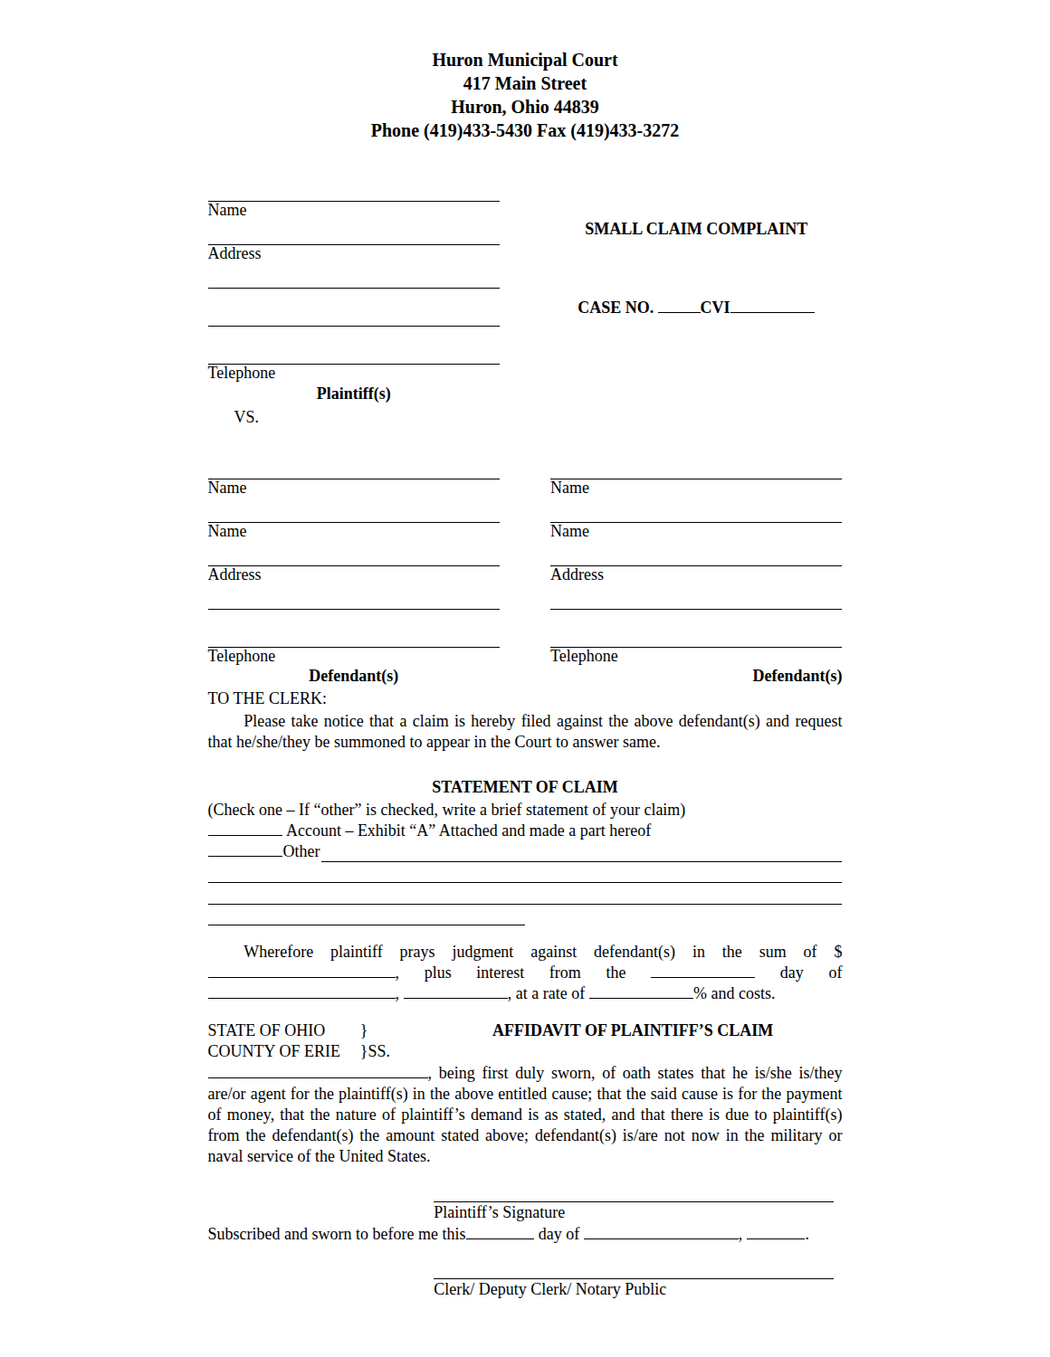Huron Municipal Court
417 Main Street
Huron, Ohio 44839
Phone (419)433-5430 Fax (419)433-3272
| Name Address Telephone Plaintiff(s) VS. | | SMALL CLAIM COMPLAINT CASE NO. CVI |
| Name Name Address Telephone | | Name Name Address Telephone |
| Defendant(s) | | Defendant(s) |
TO THE CLERK:
Please take notice that a claim is hereby filed against the above defendant(s) and request that he/she/they be summoned to appear in the Court to answer same.
STATEMENT OF CLAIM
(Check one – If “other” is checked, write a brief statement of your claim)
Account – Exhibit “A” Attached and made a part hereof
Other
Wherefore plaintiff prays judgment against defendant(s) in the sum of $ , plus interest from the day of , , at a rate of % and costs.
| STATE OF OHIO | } | AFFIDAVIT OF PLAINTIFF’S CLAIM |
| COUNTY OF ERIE | }SS. |
, being first duly sworn, of oath states that he is/she is/they are/or agent for the plaintiff(s) in the above entitled cause; that the said cause is for the payment of money, that the nature of plaintiff’s demand is as stated, and that there is due to plaintiff(s) from the defendant(s) the amount stated above; defendant(s) is/are not now in the military or naval service of the United States.
Plaintiff’s Signature
Subscribed and sworn to before me this day of , .
Clerk/ Deputy Clerk/ Notary Public